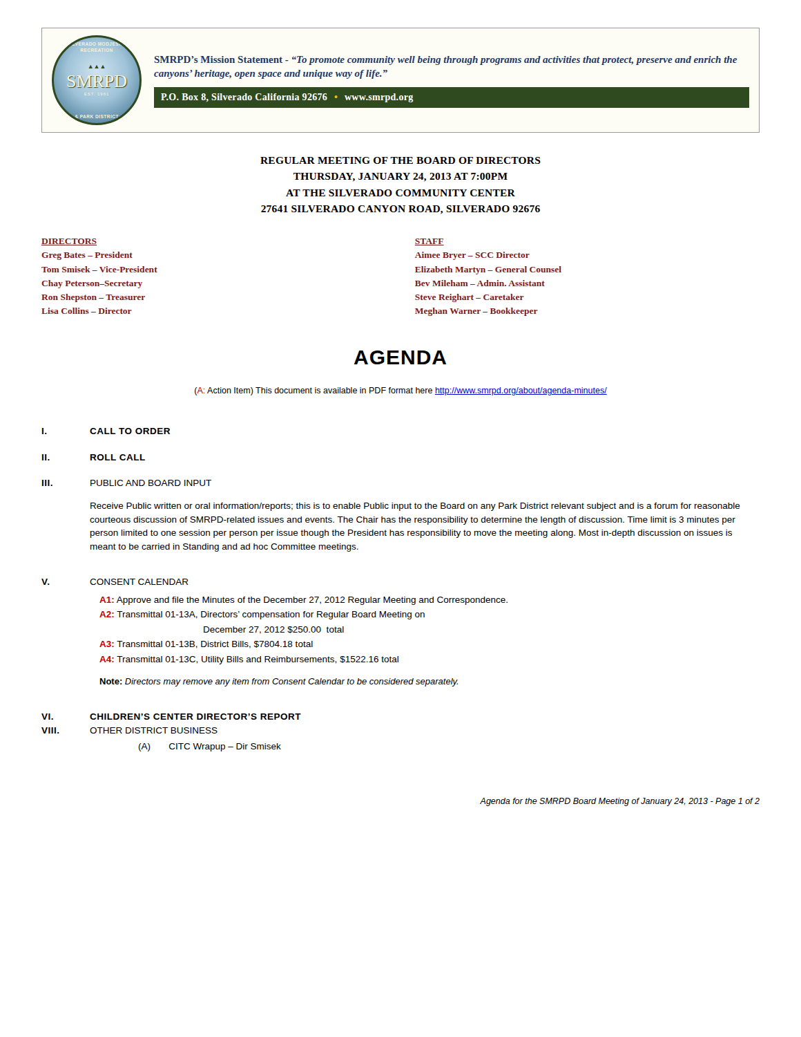SILVERADO MODJESKA RECREATION & PARK DISTRICT
▲▲▲
SMRPD
EST. 1961
SMRPD’s Mission Statement - “To promote community well being through programs and activities that protect, preserve and enrich the canyons’ heritage, open space and unique way of life.”
P.O. Box 8, Silverado California 92676 • www.smrpd.org
REGULAR MEETING OF THE BOARD OF DIRECTORS
THURSDAY, JANUARY 24, 2013 AT 7:00PM
AT THE SILVERADO COMMUNITY CENTER
27641 SILVERADO CANYON ROAD, SILVERADO 92676
DIRECTORS
Greg Bates – President
Tom Smisek – Vice-President
Chay Peterson–Secretary
Ron Shepston – Treasurer
Lisa Collins – Director
STAFF
Aimee Bryer – SCC Director
Elizabeth Martyn – General Counsel
Bev Mileham – Admin. Assistant
Steve Reighart – Caretaker
Meghan Warner – Bookkeeper
AGENDA
(A: Action Item) This document is available in PDF format here http://www.smrpd.org/about/agenda-minutes/
I.
CALL TO ORDER
II.
ROLL CALL
III.
PUBLIC AND BOARD INPUT
Receive Public written or oral information/reports; this is to enable Public input to the Board on any Park District relevant subject and is a forum for reasonable courteous discussion of SMRPD-related issues and events. The Chair has the responsibility to determine the length of discussion. Time limit is 3 minutes per person limited to one session per person per issue though the President has responsibility to move the meeting along. Most in-depth discussion on issues is meant to be carried in Standing and ad hoc Committee meetings.
V.
CONSENT CALENDAR
A1: Approve and file the Minutes of the December 27, 2012 Regular Meeting and Correspondence.
A2: Transmittal 01-13A, Directors’ compensation for Regular Board Meeting on
December 27, 2012 $250.00 total
A3: Transmittal 01-13B, District Bills, $7804.18 total
A4: Transmittal 01-13C, Utility Bills and Reimbursements, $1522.16 total
Note: Directors may remove any item from Consent Calendar to be considered separately.
VI.
CHILDREN’S CENTER DIRECTOR’S REPORT
VIII.
OTHER DISTRICT BUSINESS
(A) CITC Wrapup – Dir Smisek
Agenda for the SMRPD Board Meeting of January 24, 2013 - Page 1 of 2